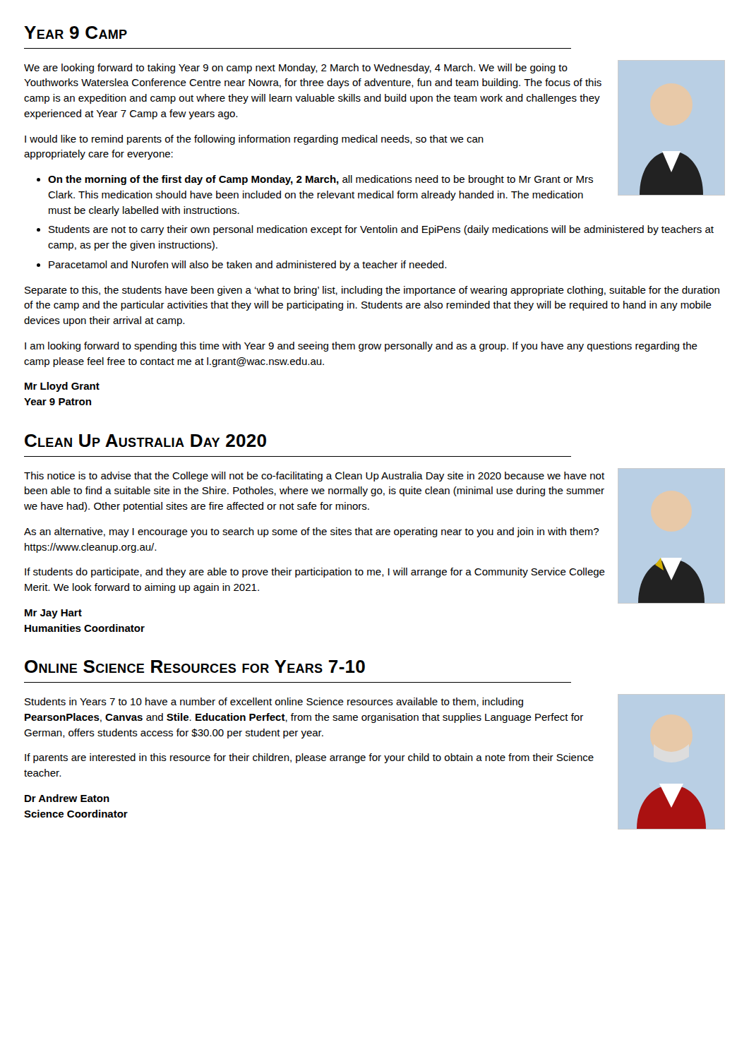Year 9 Camp
We are looking forward to taking Year 9 on camp next Monday, 2 March to Wednesday, 4 March. We will be going to Youthworks Waterslea Conference Centre near Nowra, for three days of adventure, fun and team building. The focus of this camp is an expedition and camp out where they will learn valuable skills and build upon the team work and challenges they experienced at Year 7 Camp a few years ago.
I would like to remind parents of the following information regarding medical needs, so that we can
appropriately care for everyone:
On the morning of the first day of Camp Monday, 2 March, all medications need to be brought to Mr Grant or Mrs Clark. This medication should have been included on the relevant medical form already handed in. The medication must be clearly labelled with instructions.
Students are not to carry their own personal medication except for Ventolin and EpiPens (daily medications will be administered by teachers at camp, as per the given instructions).
Paracetamol and Nurofen will also be taken and administered by a teacher if needed.
Separate to this, the students have been given a ‘what to bring’ list, including the importance of wearing appropriate clothing, suitable for the duration of the camp and the particular activities that they will be participating in. Students are also reminded that they will be required to hand in any mobile devices upon their arrival at camp.
I am looking forward to spending this time with Year 9 and seeing them grow personally and as a group. If you have any questions regarding the camp please feel free to contact me at l.grant@wac.nsw.edu.au.
Mr Lloyd Grant
Year 9 Patron
Clean Up Australia Day 2020
This notice is to advise that the College will not be co-facilitating a Clean Up Australia Day site in 2020 because we have not been able to find a suitable site in the Shire. Potholes, where we normally go, is quite clean (minimal use during the summer we have had). Other potential sites are fire affected or not safe for minors.
As an alternative, may I encourage you to search up some of the sites that are operating near to you and join in with them? https://www.cleanup.org.au/.
If students do participate, and they are able to prove their participation to me, I will arrange for a Community Service College Merit. We look forward to aiming up again in 2021.
Mr Jay Hart
Humanities Coordinator
Online Science Resources for Years 7-10
Students in Years 7 to 10 have a number of excellent online Science resources available to them, including PearsonPlaces, Canvas and Stile. Education Perfect, from the same organisation that supplies Language Perfect for German, offers students access for $30.00 per student per year.
If parents are interested in this resource for their children, please arrange for your child to obtain a note from their Science teacher.
Dr Andrew Eaton
Science Coordinator